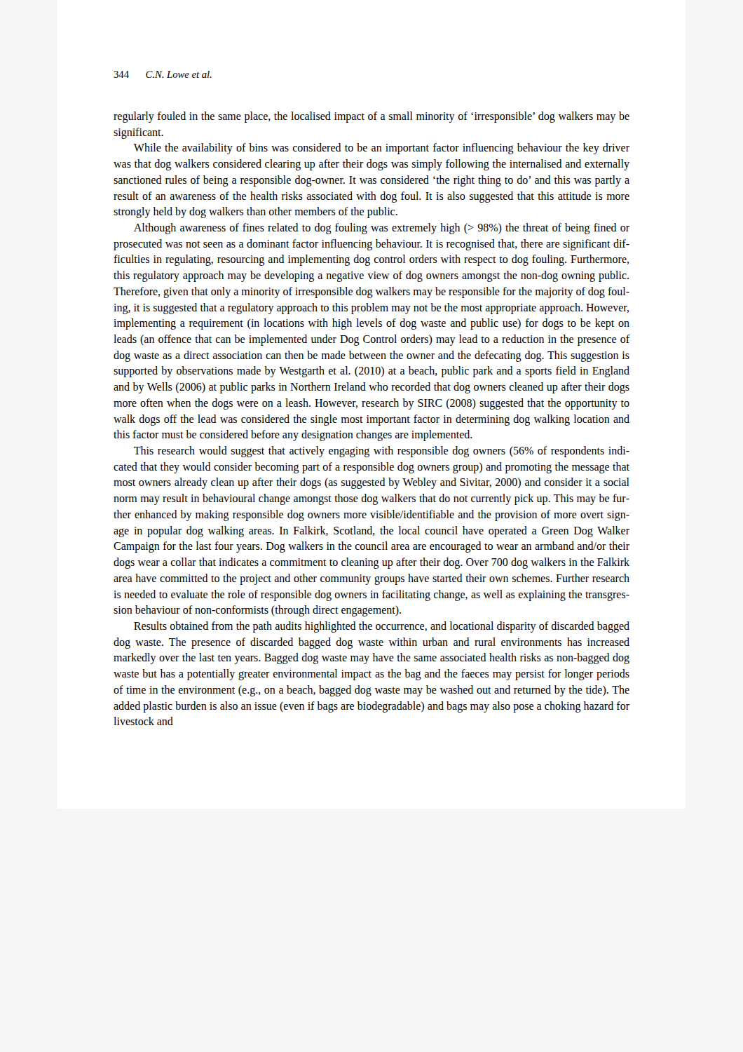344 C.N. Lowe et al.
regularly fouled in the same place, the localised impact of a small minority of ‘irresponsible’ dog walkers may be significant.
While the availability of bins was considered to be an important factor influencing behaviour the key driver was that dog walkers considered clearing up after their dogs was simply following the internalised and externally sanctioned rules of being a responsible dog-owner. It was considered ‘the right thing to do’ and this was partly a result of an awareness of the health risks associated with dog foul. It is also suggested that this attitude is more strongly held by dog walkers than other members of the public.
Although awareness of fines related to dog fouling was extremely high (> 98%) the threat of being fined or prosecuted was not seen as a dominant factor influencing behaviour. It is recognised that, there are significant difficulties in regulating, resourcing and implementing dog control orders with respect to dog fouling. Furthermore, this regulatory approach may be developing a negative view of dog owners amongst the non-dog owning public. Therefore, given that only a minority of irresponsible dog walkers may be responsible for the majority of dog fouling, it is suggested that a regulatory approach to this problem may not be the most appropriate approach. However, implementing a requirement (in locations with high levels of dog waste and public use) for dogs to be kept on leads (an offence that can be implemented under Dog Control orders) may lead to a reduction in the presence of dog waste as a direct association can then be made between the owner and the defecating dog. This suggestion is supported by observations made by Westgarth et al. (2010) at a beach, public park and a sports field in England and by Wells (2006) at public parks in Northern Ireland who recorded that dog owners cleaned up after their dogs more often when the dogs were on a leash. However, research by SIRC (2008) suggested that the opportunity to walk dogs off the lead was considered the single most important factor in determining dog walking location and this factor must be considered before any designation changes are implemented.
This research would suggest that actively engaging with responsible dog owners (56% of respondents indicated that they would consider becoming part of a responsible dog owners group) and promoting the message that most owners already clean up after their dogs (as suggested by Webley and Sivitar, 2000) and consider it a social norm may result in behavioural change amongst those dog walkers that do not currently pick up. This may be further enhanced by making responsible dog owners more visible/identifiable and the provision of more overt signage in popular dog walking areas. In Falkirk, Scotland, the local council have operated a Green Dog Walker Campaign for the last four years. Dog walkers in the council area are encouraged to wear an armband and/or their dogs wear a collar that indicates a commitment to cleaning up after their dog. Over 700 dog walkers in the Falkirk area have committed to the project and other community groups have started their own schemes. Further research is needed to evaluate the role of responsible dog owners in facilitating change, as well as explaining the transgression behaviour of non-conformists (through direct engagement).
Results obtained from the path audits highlighted the occurrence, and locational disparity of discarded bagged dog waste. The presence of discarded bagged dog waste within urban and rural environments has increased markedly over the last ten years. Bagged dog waste may have the same associated health risks as non-bagged dog waste but has a potentially greater environmental impact as the bag and the faeces may persist for longer periods of time in the environment (e.g., on a beach, bagged dog waste may be washed out and returned by the tide). The added plastic burden is also an issue (even if bags are biodegradable) and bags may also pose a choking hazard for livestock and